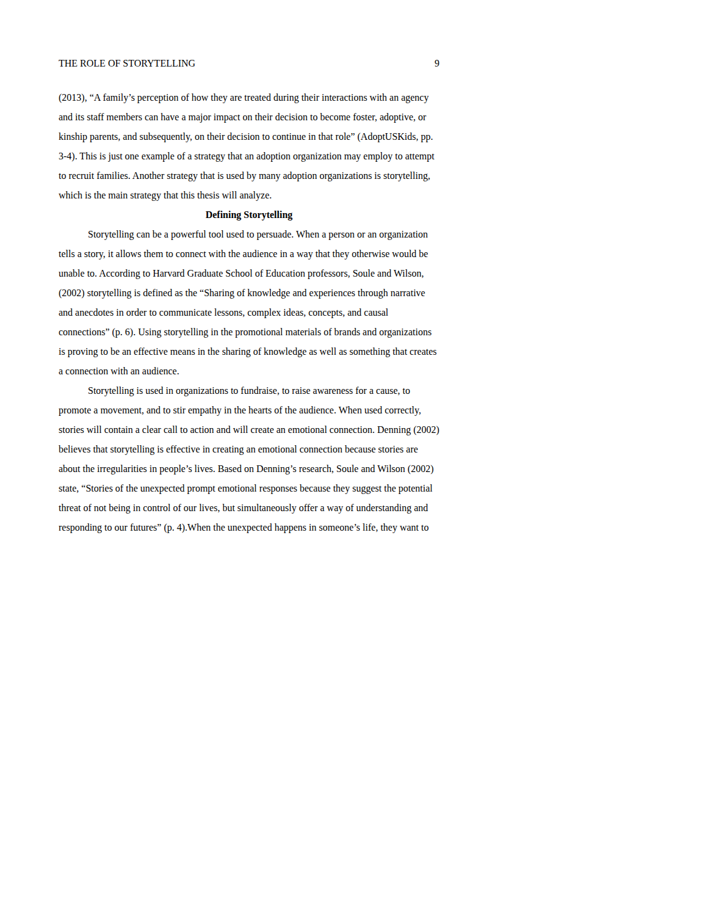The Role of Storytelling 9
(2013), “A family’s perception of how they are treated during their interactions with an agency and its staff members can have a major impact on their decision to become foster, adoptive, or kinship parents, and subsequently, on their decision to continue in that role” (AdoptUSKids, pp. 3-4). This is just one example of a strategy that an adoption organization may employ to attempt to recruit families. Another strategy that is used by many adoption organizations is storytelling, which is the main strategy that this thesis will analyze.
Defining Storytelling
Storytelling can be a powerful tool used to persuade. When a person or an organization tells a story, it allows them to connect with the audience in a way that they otherwise would be unable to. According to Harvard Graduate School of Education professors, Soule and Wilson, (2002) storytelling is defined as the “Sharing of knowledge and experiences through narrative and anecdotes in order to communicate lessons, complex ideas, concepts, and causal connections” (p. 6). Using storytelling in the promotional materials of brands and organizations is proving to be an effective means in the sharing of knowledge as well as something that creates a connection with an audience.
Storytelling is used in organizations to fundraise, to raise awareness for a cause, to promote a movement, and to stir empathy in the hearts of the audience. When used correctly, stories will contain a clear call to action and will create an emotional connection. Denning (2002) believes that storytelling is effective in creating an emotional connection because stories are about the irregularities in people’s lives. Based on Denning’s research, Soule and Wilson (2002) state, “Stories of the unexpected prompt emotional responses because they suggest the potential threat of not being in control of our lives, but simultaneously offer a way of understanding and responding to our futures” (p. 4).When the unexpected happens in someone’s life, they want to